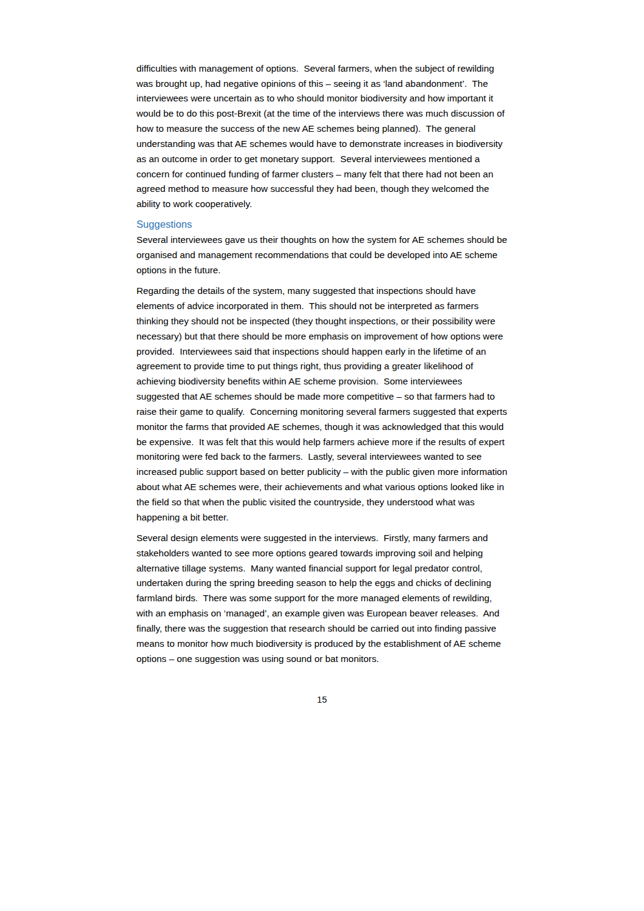difficulties with management of options. Several farmers, when the subject of rewilding was brought up, had negative opinions of this – seeing it as ‘land abandonment’. The interviewees were uncertain as to who should monitor biodiversity and how important it would be to do this post-Brexit (at the time of the interviews there was much discussion of how to measure the success of the new AE schemes being planned). The general understanding was that AE schemes would have to demonstrate increases in biodiversity as an outcome in order to get monetary support. Several interviewees mentioned a concern for continued funding of farmer clusters – many felt that there had not been an agreed method to measure how successful they had been, though they welcomed the ability to work cooperatively.
Suggestions
Several interviewees gave us their thoughts on how the system for AE schemes should be organised and management recommendations that could be developed into AE scheme options in the future.
Regarding the details of the system, many suggested that inspections should have elements of advice incorporated in them. This should not be interpreted as farmers thinking they should not be inspected (they thought inspections, or their possibility were necessary) but that there should be more emphasis on improvement of how options were provided. Interviewees said that inspections should happen early in the lifetime of an agreement to provide time to put things right, thus providing a greater likelihood of achieving biodiversity benefits within AE scheme provision. Some interviewees suggested that AE schemes should be made more competitive – so that farmers had to raise their game to qualify. Concerning monitoring several farmers suggested that experts monitor the farms that provided AE schemes, though it was acknowledged that this would be expensive. It was felt that this would help farmers achieve more if the results of expert monitoring were fed back to the farmers. Lastly, several interviewees wanted to see increased public support based on better publicity – with the public given more information about what AE schemes were, their achievements and what various options looked like in the field so that when the public visited the countryside, they understood what was happening a bit better.
Several design elements were suggested in the interviews. Firstly, many farmers and stakeholders wanted to see more options geared towards improving soil and helping alternative tillage systems. Many wanted financial support for legal predator control, undertaken during the spring breeding season to help the eggs and chicks of declining farmland birds. There was some support for the more managed elements of rewilding, with an emphasis on ‘managed’, an example given was European beaver releases. And finally, there was the suggestion that research should be carried out into finding passive means to monitor how much biodiversity is produced by the establishment of AE scheme options – one suggestion was using sound or bat monitors.
15